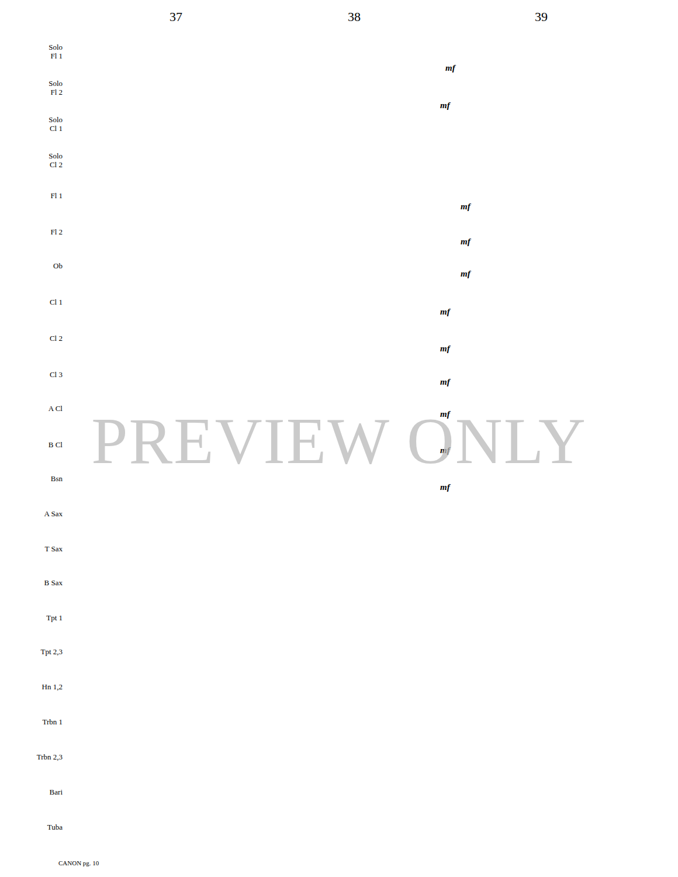37 38 39
SoloFl 1
SoloFl 2
SoloCl 1
SoloCl 2
Fl 1
Fl 2
Ob
Cl 1
Cl 2
Cl 3
A Cl
B Cl
Bsn
A Sax
T Sax
B Sax
Tpt 1
Tpt 2,3
Hn 1,2
Trbn 1
Trbn 2,3
Bari
Tuba
mf
mf
mf
mf
mf
mf
mf
mf
mf
mf
mf
PREVIEW ONLY
CANON pg. 10